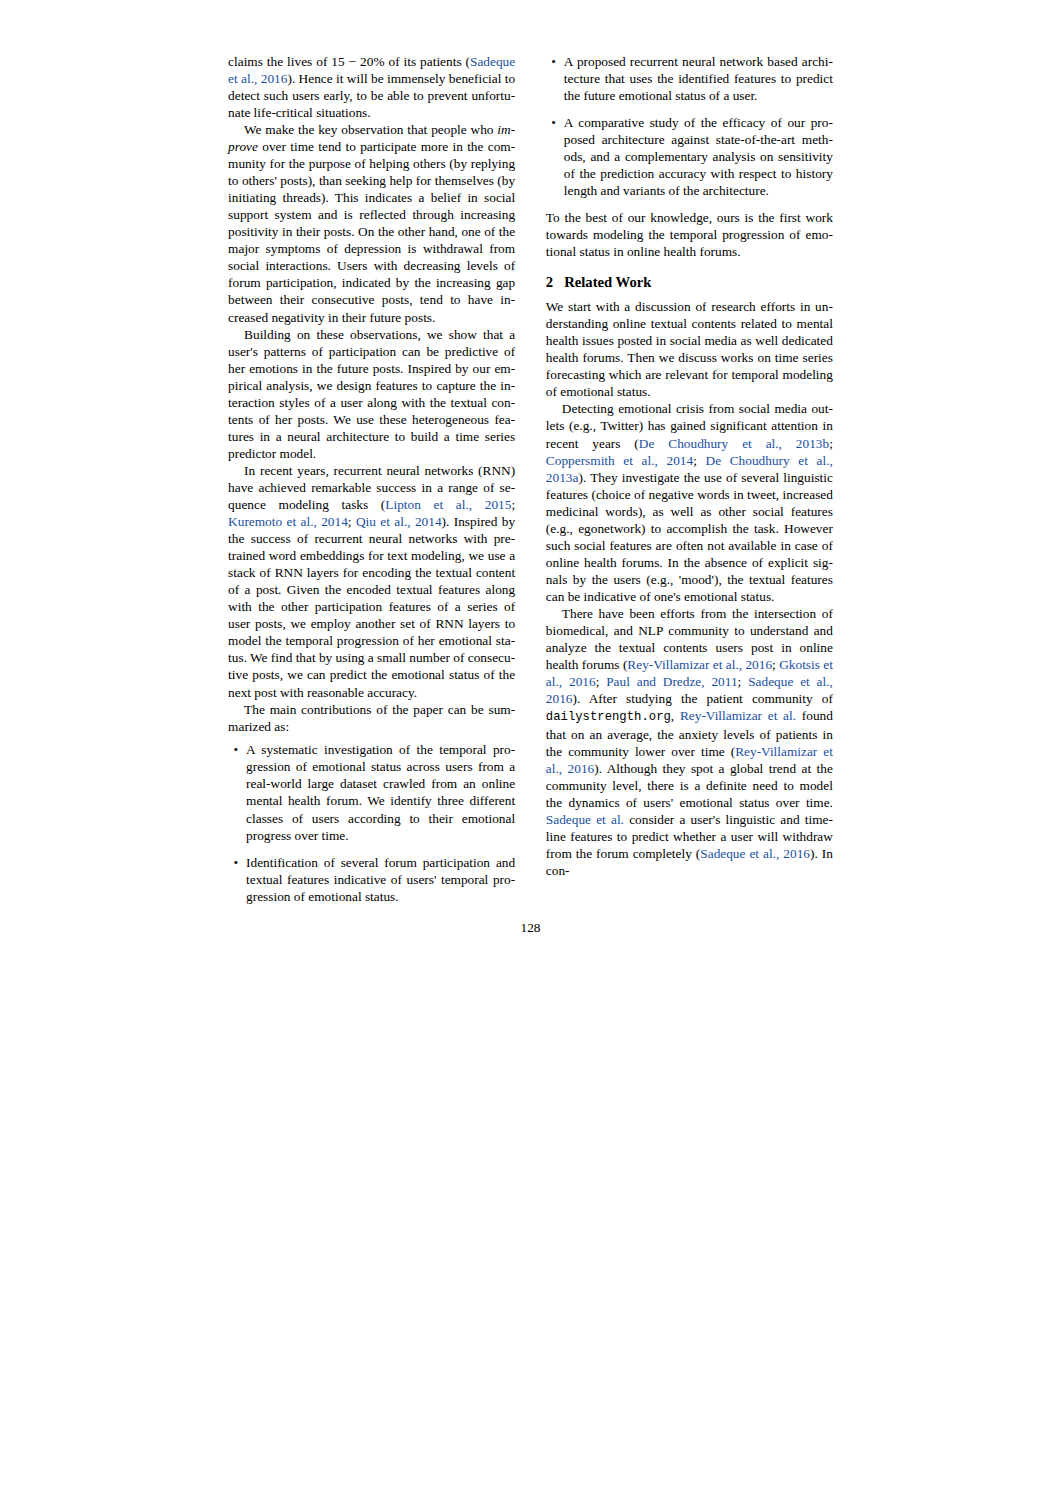claims the lives of 15 − 20% of its patients (Sadeque et al., 2016). Hence it will be immensely beneficial to detect such users early, to be able to prevent unfortunate life-critical situations.
We make the key observation that people who improve over time tend to participate more in the community for the purpose of helping others (by replying to others' posts), than seeking help for themselves (by initiating threads). This indicates a belief in social support system and is reflected through increasing positivity in their posts. On the other hand, one of the major symptoms of depression is withdrawal from social interactions. Users with decreasing levels of forum participation, indicated by the increasing gap between their consecutive posts, tend to have increased negativity in their future posts.
Building on these observations, we show that a user's patterns of participation can be predictive of her emotions in the future posts. Inspired by our empirical analysis, we design features to capture the interaction styles of a user along with the textual contents of her posts. We use these heterogeneous features in a neural architecture to build a time series predictor model.
In recent years, recurrent neural networks (RNN) have achieved remarkable success in a range of sequence modeling tasks (Lipton et al., 2015; Kuremoto et al., 2014; Qiu et al., 2014). Inspired by the success of recurrent neural networks with pre-trained word embeddings for text modeling, we use a stack of RNN layers for encoding the textual content of a post. Given the encoded textual features along with the other participation features of a series of user posts, we employ another set of RNN layers to model the temporal progression of her emotional status. We find that by using a small number of consecutive posts, we can predict the emotional status of the next post with reasonable accuracy.
The main contributions of the paper can be summarized as:
A systematic investigation of the temporal progression of emotional status across users from a real-world large dataset crawled from an online mental health forum. We identify three different classes of users according to their emotional progress over time.
Identification of several forum participation and textual features indicative of users' temporal progression of emotional status.
A proposed recurrent neural network based architecture that uses the identified features to predict the future emotional status of a user.
A comparative study of the efficacy of our proposed architecture against state-of-the-art methods, and a complementary analysis on sensitivity of the prediction accuracy with respect to history length and variants of the architecture.
To the best of our knowledge, ours is the first work towards modeling the temporal progression of emotional status in online health forums.
2 Related Work
We start with a discussion of research efforts in understanding online textual contents related to mental health issues posted in social media as well dedicated health forums. Then we discuss works on time series forecasting which are relevant for temporal modeling of emotional status.
Detecting emotional crisis from social media outlets (e.g., Twitter) has gained significant attention in recent years (De Choudhury et al., 2013b; Coppersmith et al., 2014; De Choudhury et al., 2013a). They investigate the use of several linguistic features (choice of negative words in tweet, increased medicinal words), as well as other social features (e.g., egonetwork) to accomplish the task. However such social features are often not available in case of online health forums. In the absence of explicit signals by the users (e.g., 'mood'), the textual features can be indicative of one's emotional status.
There have been efforts from the intersection of biomedical, and NLP community to understand and analyze the textual contents users post in online health forums (Rey-Villamizar et al., 2016; Gkotsis et al., 2016; Paul and Dredze, 2011; Sadeque et al., 2016). After studying the patient community of dailystrength.org, Rey-Villamizar et al. found that on an average, the anxiety levels of patients in the community lower over time (Rey-Villamizar et al., 2016). Although they spot a global trend at the community level, there is a definite need to model the dynamics of users' emotional status over time. Sadeque et al. consider a user's linguistic and timeline features to predict whether a user will withdraw from the forum completely (Sadeque et al., 2016). In con-
128